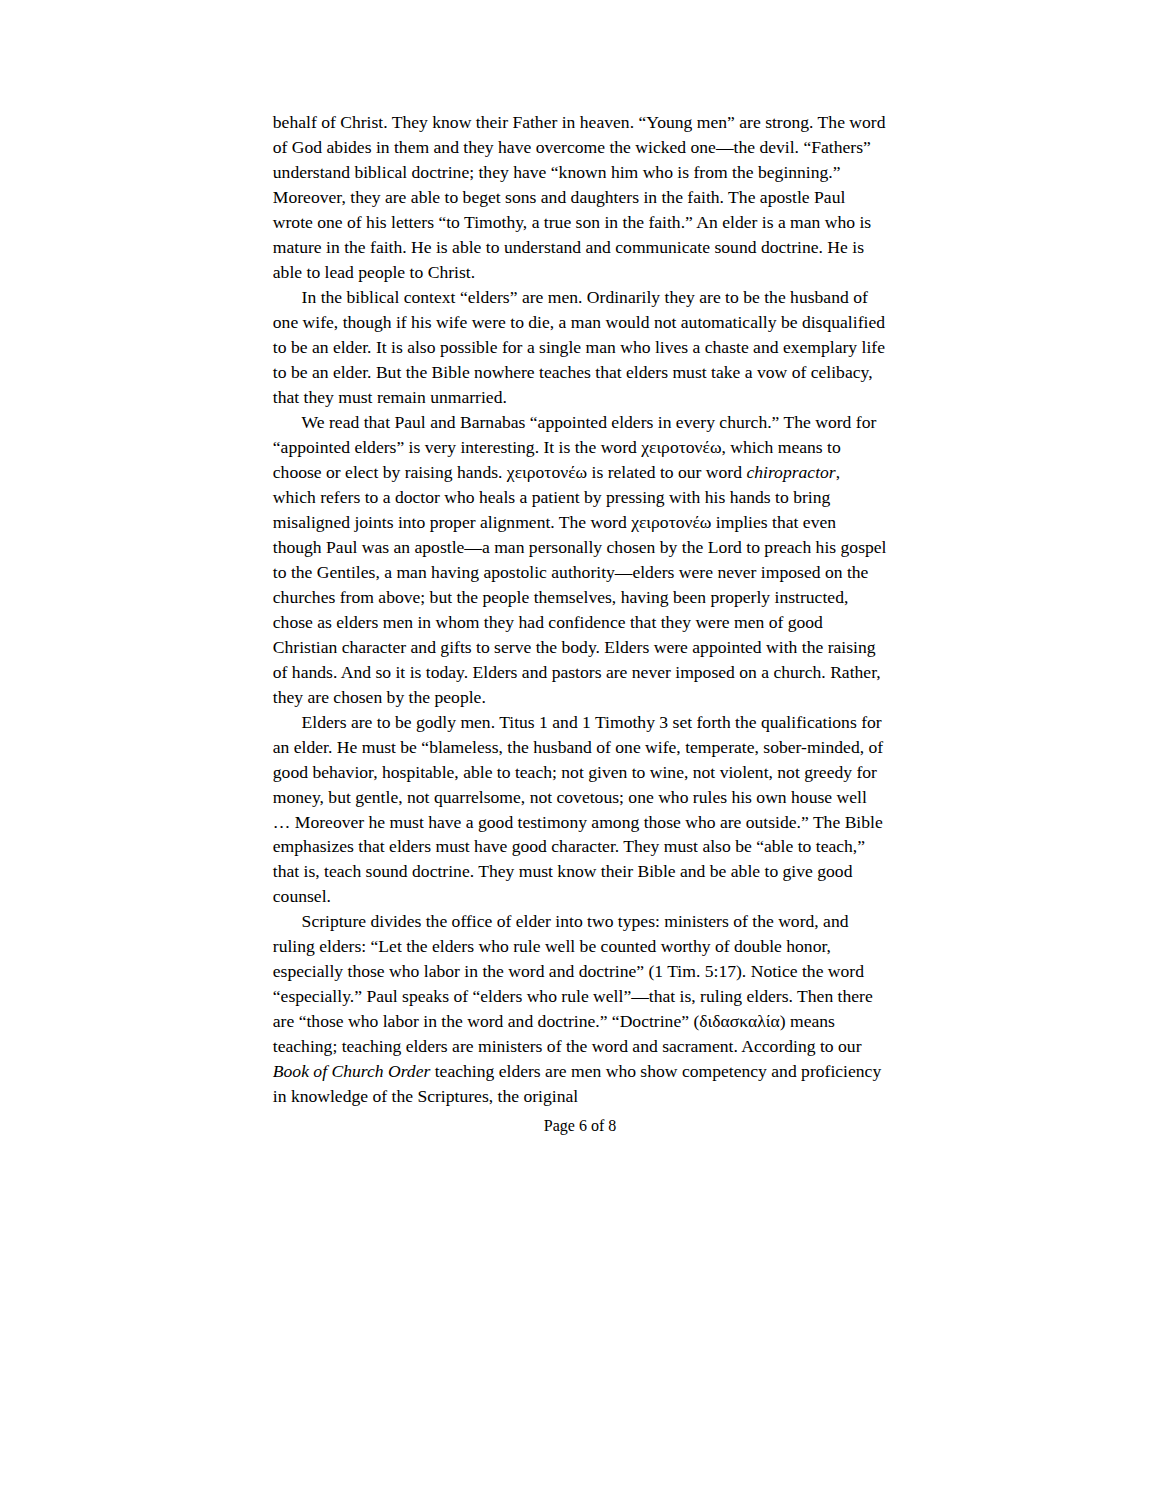behalf of Christ. They know their Father in heaven. “Young men” are strong. The word of God abides in them and they have overcome the wicked one—the devil. “Fathers” understand biblical doctrine; they have “known him who is from the beginning.” Moreover, they are able to beget sons and daughters in the faith. The apostle Paul wrote one of his letters “to Timothy, a true son in the faith.” An elder is a man who is mature in the faith. He is able to understand and communicate sound doctrine. He is able to lead people to Christ.
In the biblical context “elders” are men. Ordinarily they are to be the husband of one wife, though if his wife were to die, a man would not automatically be disqualified to be an elder. It is also possible for a single man who lives a chaste and exemplary life to be an elder. But the Bible nowhere teaches that elders must take a vow of celibacy, that they must remain unmarried.
We read that Paul and Barnabas “appointed elders in every church.” The word for “appointed elders” is very interesting. It is the word χειροτονέω, which means to choose or elect by raising hands. χειροτονέω is related to our word chiropractor, which refers to a doctor who heals a patient by pressing with his hands to bring misaligned joints into proper alignment. The word χειροτονέω implies that even though Paul was an apostle—a man personally chosen by the Lord to preach his gospel to the Gentiles, a man having apostolic authority—elders were never imposed on the churches from above; but the people themselves, having been properly instructed, chose as elders men in whom they had confidence that they were men of good Christian character and gifts to serve the body. Elders were appointed with the raising of hands. And so it is today. Elders and pastors are never imposed on a church. Rather, they are chosen by the people.
Elders are to be godly men. Titus 1 and 1 Timothy 3 set forth the qualifications for an elder. He must be “blameless, the husband of one wife, temperate, sober-minded, of good behavior, hospitable, able to teach; not given to wine, not violent, not greedy for money, but gentle, not quarrelsome, not covetous; one who rules his own house well … Moreover he must have a good testimony among those who are outside.” The Bible emphasizes that elders must have good character. They must also be “able to teach,” that is, teach sound doctrine. They must know their Bible and be able to give good counsel.
Scripture divides the office of elder into two types: ministers of the word, and ruling elders: “Let the elders who rule well be counted worthy of double honor, especially those who labor in the word and doctrine” (1 Tim. 5:17). Notice the word “especially.” Paul speaks of “elders who rule well”—that is, ruling elders. Then there are “those who labor in the word and doctrine.” “Doctrine” (διδασκαλία) means teaching; teaching elders are ministers of the word and sacrament. According to our Book of Church Order teaching elders are men who show competency and proficiency in knowledge of the Scriptures, the original
Page 6 of 8